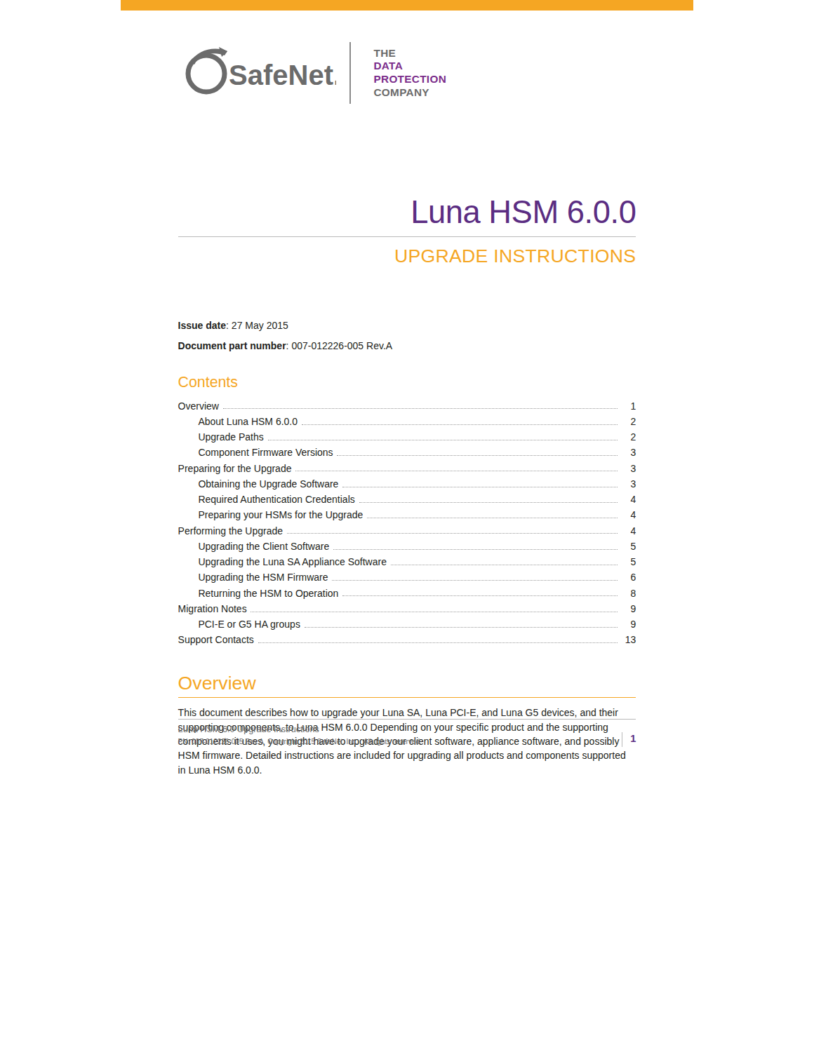SafeNet.
THE
DATA
PROTECTION
COMPANY
Luna HSM 6.0.0
UPGRADE INSTRUCTIONS
Issue date: 27 May 2015
Document part number: 007-012226-005 Rev.A
Contents
Overview 1
About Luna HSM 6.0.0 2
Upgrade Paths 2
Component Firmware Versions 3
Preparing for the Upgrade 3
Obtaining the Upgrade Software 3
Required Authentication Credentials 4
Preparing your HSMs for the Upgrade 4
Performing the Upgrade 4
Upgrading the Client Software 5
Upgrading the Luna SA Appliance Software 5
Upgrading the HSM Firmware 6
Returning the HSM to Operation 8
Migration Notes 9
PCI-E or G5 HA groups 9
Support Contacts 13
Overview
This document describes how to upgrade your Luna SA, Luna PCI-E, and Luna G5 devices, and their supporting components, to Luna HSM 6.0.0 Depending on your specific product and the supporting components it uses, you might have to upgrade your client software, appliance software, and possibly HSM firmware. Detailed instructions are included for upgrading all products and components supported in Luna HSM 6.0.0.
Luna HSM 6.0 Upgrade Instructions
PN: 007-012226-005 Rev.A Copyright 2015 SafeNet, Inc. All rights reserved.
1